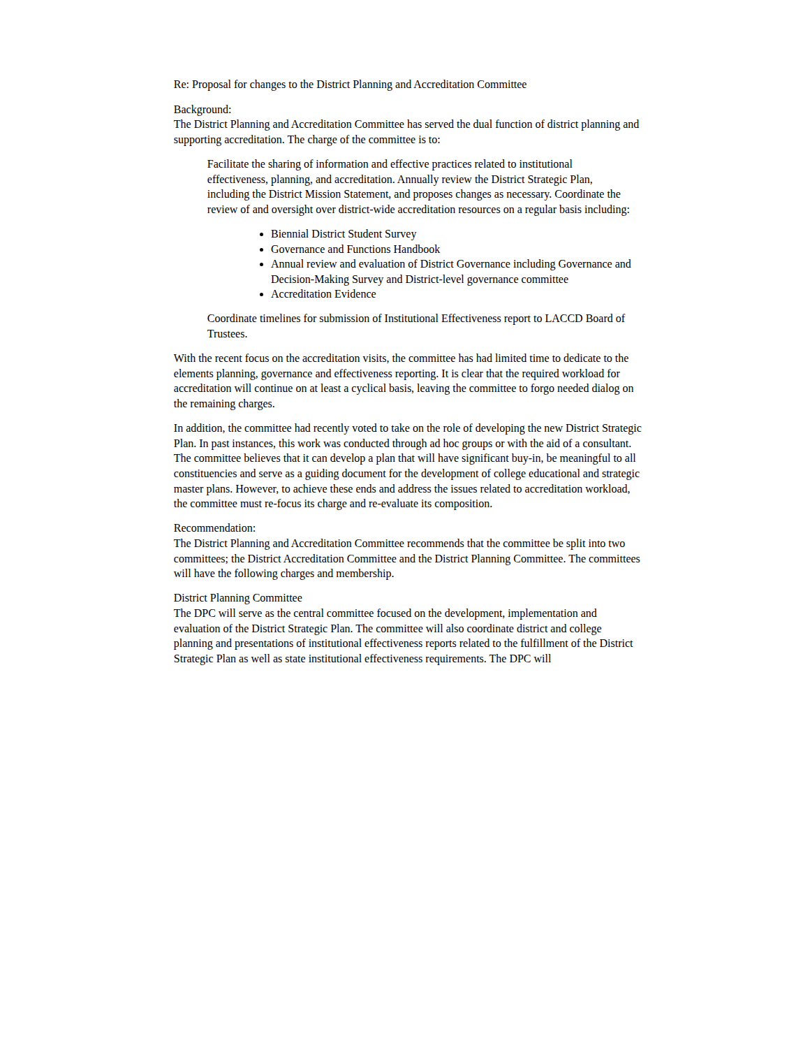Re: Proposal for changes to the District Planning and Accreditation Committee
Background:
The District Planning and Accreditation Committee has served the dual function of district planning and supporting accreditation. The charge of the committee is to:
Facilitate the sharing of information and effective practices related to institutional effectiveness, planning, and accreditation. Annually review the District Strategic Plan, including the District Mission Statement, and proposes changes as necessary. Coordinate the review of and oversight over district-wide accreditation resources on a regular basis including:
Biennial District Student Survey
Governance and Functions Handbook
Annual review and evaluation of District Governance including Governance and Decision-Making Survey and District-level governance committee
Accreditation Evidence
Coordinate timelines for submission of Institutional Effectiveness report to LACCD Board of Trustees.
With the recent focus on the accreditation visits, the committee has had limited time to dedicate to the elements planning, governance and effectiveness reporting. It is clear that the required workload for accreditation will continue on at least a cyclical basis, leaving the committee to forgo needed dialog on the remaining charges.
In addition, the committee had recently voted to take on the role of developing the new District Strategic Plan. In past instances, this work was conducted through ad hoc groups or with the aid of a consultant. The committee believes that it can develop a plan that will have significant buy-in, be meaningful to all constituencies and serve as a guiding document for the development of college educational and strategic master plans. However, to achieve these ends and address the issues related to accreditation workload, the committee must re-focus its charge and re-evaluate its composition.
Recommendation:
The District Planning and Accreditation Committee recommends that the committee be split into two committees; the District Accreditation Committee and the District Planning Committee. The committees will have the following charges and membership.
District Planning Committee
The DPC will serve as the central committee focused on the development, implementation and evaluation of the District Strategic Plan. The committee will also coordinate district and college planning and presentations of institutional effectiveness reports related to the fulfillment of the District Strategic Plan as well as state institutional effectiveness requirements. The DPC will